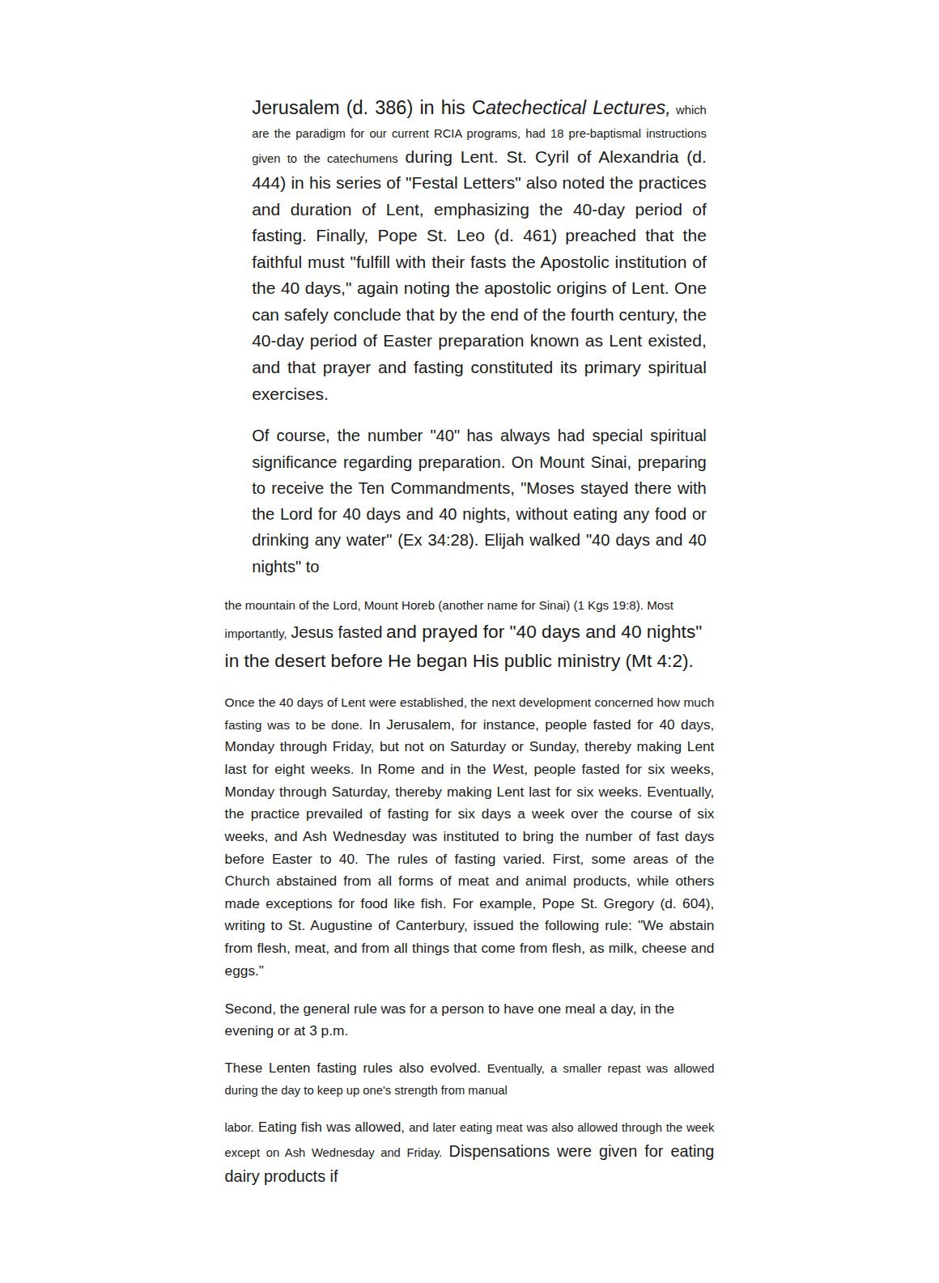Jerusalem (d. 386) in his C atechectical Lectures, which are the paradigm for our current RCIA programs, had 18 pre-baptismal instructions given to the catechumens during Lent. St. Cyril of Alexandria (d. 444) in his series of "Festal Letters" also noted the practices and duration of Lent, emphasizing the 40-day period of fasting. Finally, Pope St. Leo (d. 461) preached that the faithful must "fulfill with their fasts the Apostolic institution of the 40 days," again noting the apostolic origins of Lent. One can safely conclude that by the end of the fourth century, the 40-day period of Easter preparation known as Lent existed, and that prayer and fasting constituted its primary spiritual exercises.
Of course, the number "40" has always had special spiritual significance regarding preparation. On Mount Sinai, preparing to receive the Ten Commandments, "Moses stayed there with the Lord for 40 days and 40 nights, without eating any food or drinking any water" (Ex 34:28). Elijah walked "40 days and 40 nights" to
the mountain of the Lord, Mount Horeb (another name for Sinai) (1 Kgs 19:8). Most importantly, Jesus fasted and prayed for "40 days and 40 nights" in the desert before He began His public ministry (Mt 4:2).
Once the 40 days of Lent were established, the next development concerned how much fasting was to be done. In Jerusalem, for instance, people fasted for 40 days, Monday through Friday, but not on Saturday or Sunday, thereby making Lent last for eight weeks. In Rome and in the West, people fasted for six weeks, Monday through Saturday, thereby making Lent last for six weeks. Eventually, the practice prevailed of fasting for six days a week over the course of six weeks, and Ash Wednesday was instituted to bring the number of fast days before Easter to 40. The rules of fasting varied. First, some areas of the Church abstained from all forms of meat and animal products, while others made exceptions for food like fish. For example, Pope St. Gregory (d. 604), writing to St. Augustine of Canterbury, issued the following rule: "We abstain from flesh, meat, and from all things that come from flesh, as milk, cheese and eggs."
Second, the general rule was for a person to have one meal a day, in the evening or at 3 p.m.
These Lenten fasting rules also evolved. Eventually, a smaller repast was allowed during the day to keep up one's strength from manual
labor. Eating fish was allowed, and later eating meat was also allowed through the week except on Ash Wednesday and Friday. Dispensations were given for eating dairy products if